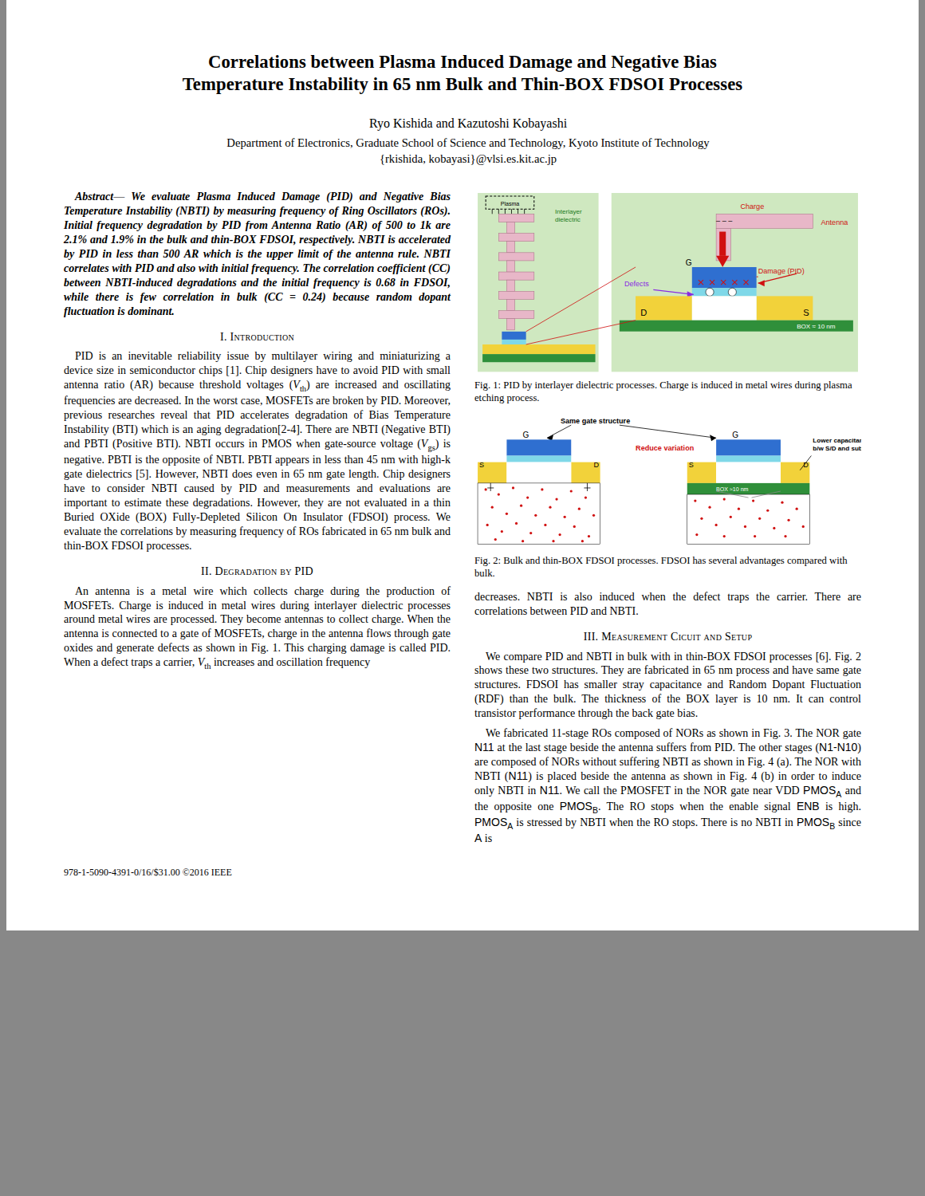Correlations between Plasma Induced Damage and Negative Bias
Temperature Instability in 65 nm Bulk and Thin-BOX FDSOI Processes
Ryo Kishida and Kazutoshi Kobayashi
Department of Electronics, Graduate School of Science and Technology, Kyoto Institute of Technology
{rkishida, kobayasi}@vlsi.es.kit.ac.jp
Abstract— We evaluate Plasma Induced Damage (PID) and Negative Bias Temperature Instability (NBTI) by measuring frequency of Ring Oscillators (ROs). Initial frequency degradation by PID from Antenna Ratio (AR) of 500 to 1k are 2.1% and 1.9% in the bulk and thin-BOX FDSOI, respectively. NBTI is accelerated by PID in less than 500 AR which is the upper limit of the antenna rule. NBTI correlates with PID and also with initial frequency. The correlation coefficient (CC) between NBTI-induced degradations and the initial frequency is 0.68 in FDSOI, while there is few correlation in bulk (CC = 0.24) because random dopant fluctuation is dominant.
I. Introduction
PID is an inevitable reliability issue by multilayer wiring and miniaturizing a device size in semiconductor chips [1]. Chip designers have to avoid PID with small antenna ratio (AR) because threshold voltages (Vth) are increased and oscillating frequencies are decreased. In the worst case, MOSFETs are broken by PID. Moreover, previous researches reveal that PID accelerates degradation of Bias Temperature Instability (BTI) which is an aging degradation[2-4]. There are NBTI (Negative BTI) and PBTI (Positive BTI). NBTI occurs in PMOS when gate-source voltage (Vgs) is negative. PBTI is the opposite of NBTI. PBTI appears in less than 45 nm with high-k gate dielectrics [5]. However, NBTI does even in 65 nm gate length. Chip designers have to consider NBTI caused by PID and measurements and evaluations are important to estimate these degradations. However, they are not evaluated in a thin Buried OXide (BOX) Fully-Depleted Silicon On Insulator (FDSOI) process. We evaluate the correlations by measuring frequency of ROs fabricated in 65 nm bulk and thin-BOX FDSOI processes.
II. Degradation by PID
An antenna is a metal wire which collects charge during the production of MOSFETs. Charge is induced in metal wires during interlayer dielectric processes around metal wires are processed. They become antennas to collect charge. When the antenna is connected to a gate of MOSFETs, charge in the antenna flows through gate oxides and generate defects as shown in Fig. 1. This charging damage is called PID. When a defect traps a carrier, Vth increases and oscillation frequency
Plasma Interlayer dielectric Charge – – – Antenna G Damage (PID) Defects D S BOX ≈ 10 nm
Fig. 1: PID by interlayer dielectric processes. Charge is induced in metal wires during plasma etching process.
Same gate structure G S D Reduce variation G S D BOX ≈10 nm Lower capacitance b/w S/D and substrate
Fig. 2: Bulk and thin-BOX FDSOI processes. FDSOI has several advantages compared with bulk.
decreases. NBTI is also induced when the defect traps the carrier. There are correlations between PID and NBTI.
III. Measurement Cicuit and Setup
We compare PID and NBTI in bulk with in thin-BOX FDSOI processes [6]. Fig. 2 shows these two structures. They are fabricated in 65 nm process and have same gate structures. FDSOI has smaller stray capacitance and Random Dopant Fluctuation (RDF) than the bulk. The thickness of the BOX layer is 10 nm. It can control transistor performance through the back gate bias.
We fabricated 11-stage ROs composed of NORs as shown in Fig. 3. The NOR gate N11 at the last stage beside the antenna suffers from PID. The other stages (N1-N10) are composed of NORs without suffering NBTI as shown in Fig. 4 (a). The NOR with NBTI (N11) is placed beside the antenna as shown in Fig. 4 (b) in order to induce only NBTI in N11. We call the PMOSFET in the NOR gate near VDD PMOSA and the opposite one PMOSB. The RO stops when the enable signal ENB is high. PMOSA is stressed by NBTI when the RO stops. There is no NBTI in PMOSB since A is
978-1-5090-4391-0/16/$31.00 ©2016 IEEE